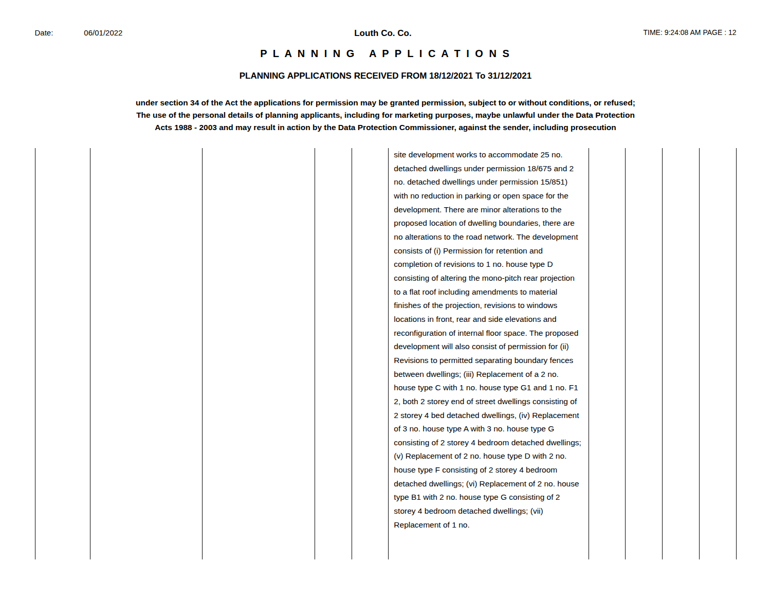Date: 06/01/2022
Louth Co. Co.
TIME: 9:24:08 AM PAGE : 12
P L A N N I N G A P P L I C A T I O N S
PLANNING APPLICATIONS RECEIVED FROM 18/12/2021 To 31/12/2021
under section 34 of the Act the applications for permission may be granted permission, subject to or without conditions, or refused;
The use of the personal details of planning applicants, including for marketing purposes, maybe unlawful under the Data Protection
Acts 1988 - 2003 and may result in action by the Data Protection Commissioner, against the sender, including prosecution
| | | | | | site development works to accommodate 25 no. detached dwellings under permission 18/675 and 2 no. detached dwellings under permission 15/851) with no reduction in parking or open space for the development. There are minor alterations to the proposed location of dwelling boundaries, there are no alterations to the road network. The development consists of (i) Permission for retention and completion of revisions to 1 no. house type D consisting of altering the mono-pitch rear projection to a flat roof including amendments to material finishes of the projection, revisions to windows locations in front, rear and side elevations and reconfiguration of internal floor space. The proposed development will also consist of permission for (ii) Revisions to permitted separating boundary fences between dwellings; (iii) Replacement of a 2 no. house type C with 1 no. house type G1 and 1 no. F1 2, both 2 storey end of street dwellings consisting of 2 storey 4 bed detached dwellings, (iv) Replacement of 3 no. house type A with 3 no. house type G consisting of 2 storey 4 bedroom detached dwellings; (v) Replacement of 2 no. house type D with 2 no. house type F consisting of 2 storey 4 bedroom detached dwellings; (vi) Replacement of 2 no. house type B1 with 2 no. house type G consisting of 2 storey 4 bedroom detached dwellings; (vii) Replacement of 1 no. | | | | |